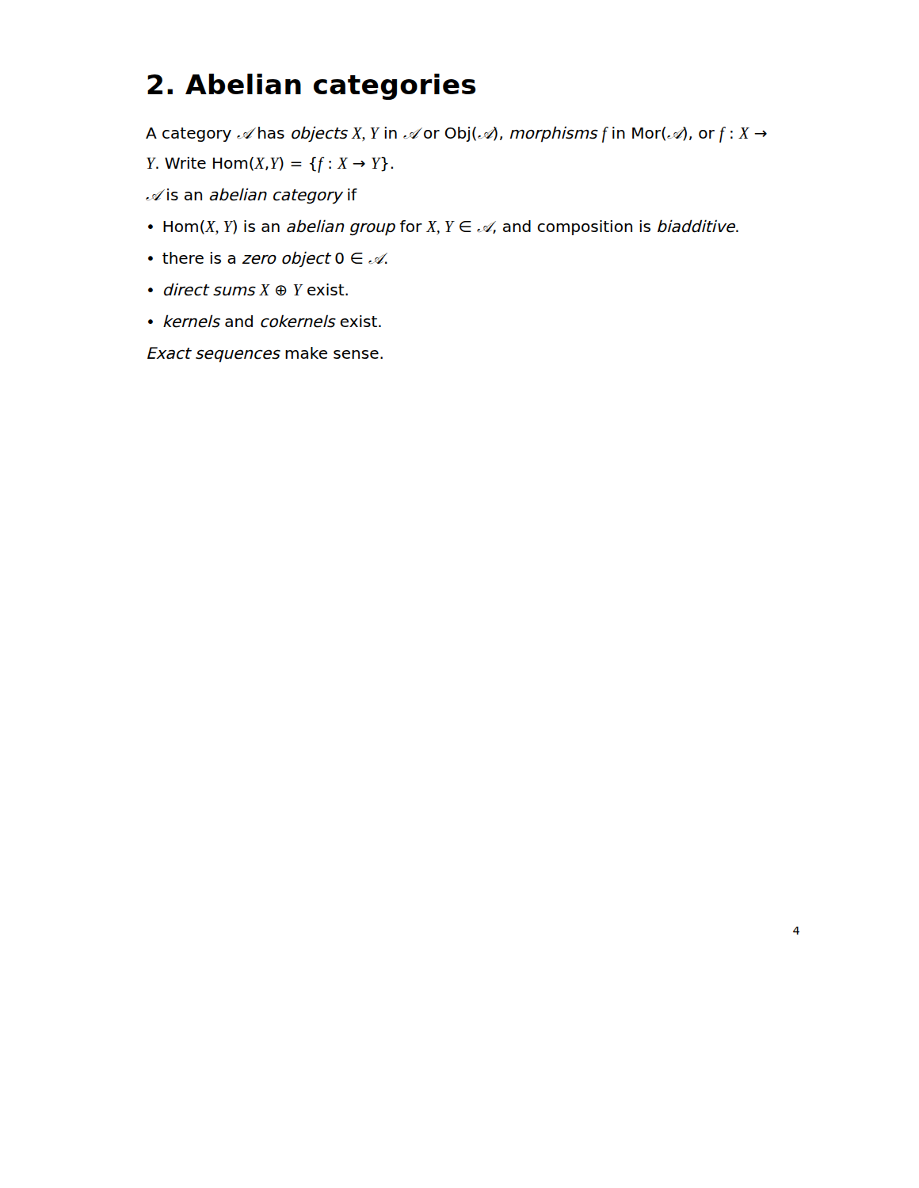2. Abelian categories
A category 𝒜 has objects X, Y in 𝒜 or Obj(𝒜), morphisms f in Mor(𝒜), or f : X → Y. Write Hom(X,Y) = {f : X → Y}.
𝒜 is an abelian category if
Hom(X, Y) is an abelian group for X, Y ∈ 𝒜, and composition is biadditive.
there is a zero object 0 ∈ 𝒜.
direct sums X ⊕ Y exist.
kernels and cokernels exist.
Exact sequences make sense.
4